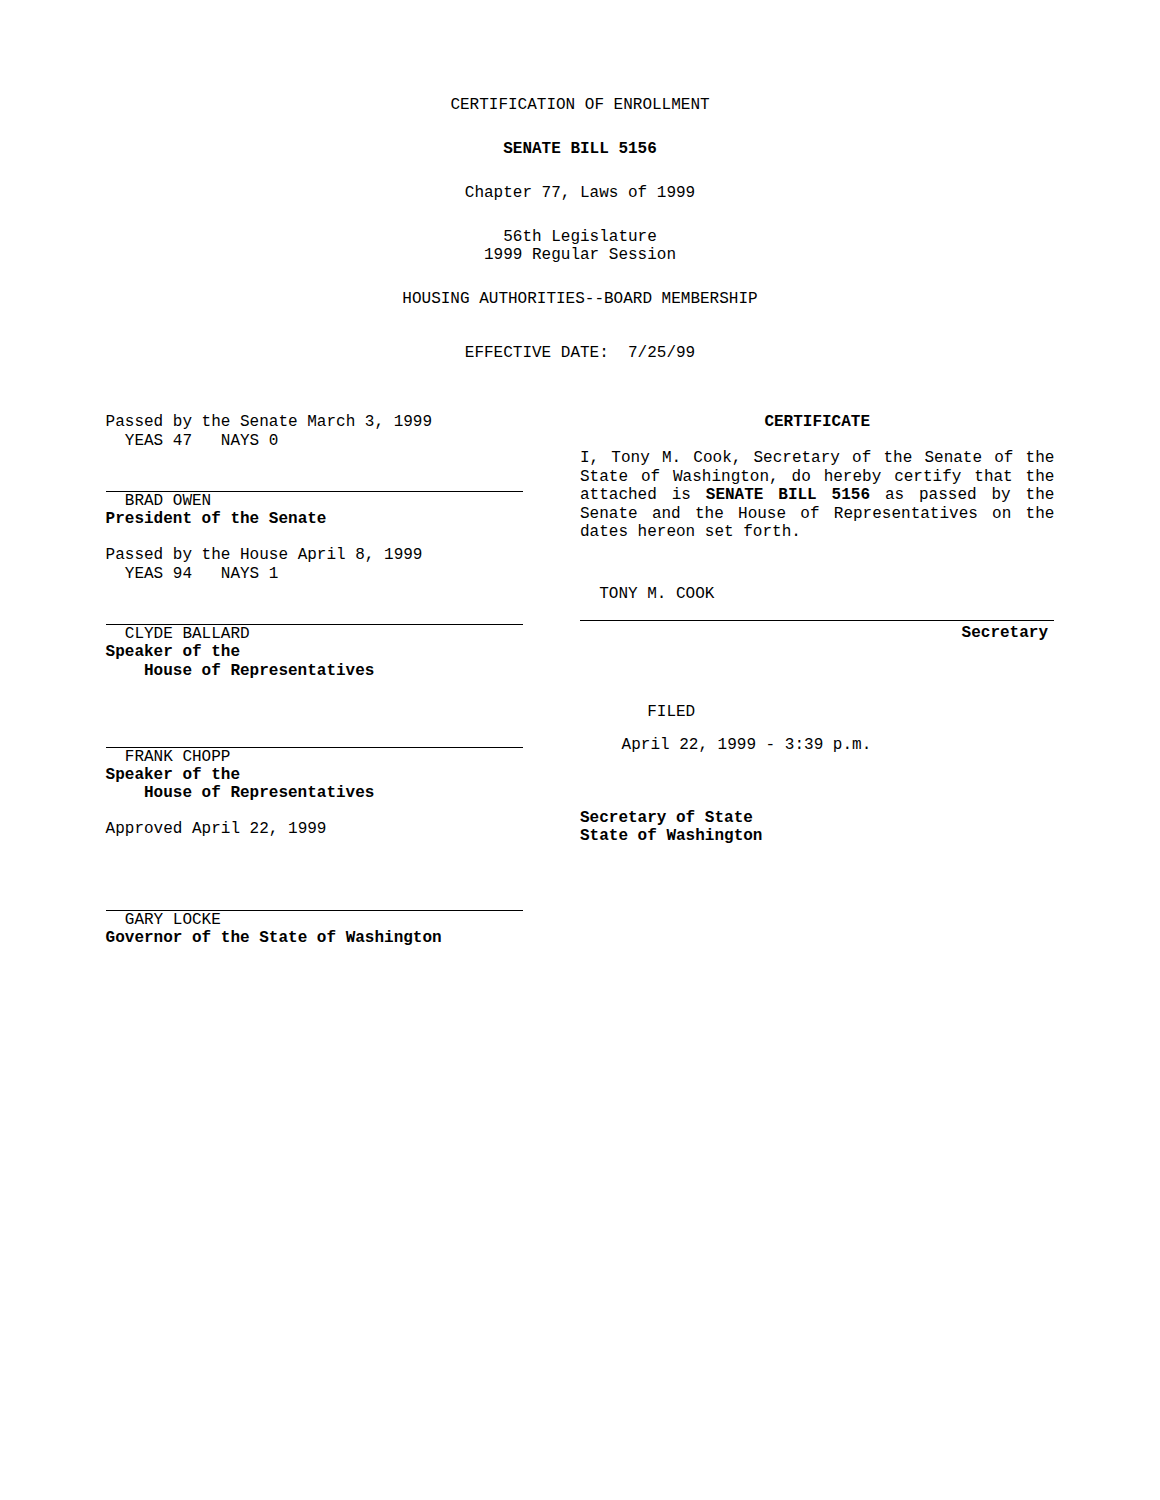CERTIFICATION OF ENROLLMENT
SENATE BILL 5156
Chapter 77, Laws of 1999
56th Legislature
1999 Regular Session
HOUSING AUTHORITIES--BOARD MEMBERSHIP
EFFECTIVE DATE: 7/25/99
| Passed by the Senate March 3, 1999 YEAS 47 NAYS 0 BRAD OWEN President of the Senate Passed by the House April 8, 1999 YEAS 94 NAYS 1 CLYDE BALLARD Speaker of the House of Representatives FRANK CHOPP Speaker of the House of Representatives Approved April 22, 1999 GARY LOCKE Governor of the State of Washington | CERTIFICATE I, Tony M. Cook, Secretary of the Senate of the State of Washington, do hereby certify that the attached is SENATE BILL 5156 as passed by the Senate and the House of Representatives on the dates hereon set forth. TONY M. COOK Secretary FILED April 22, 1999 - 3:39 p.m. Secretary of State State of Washington |